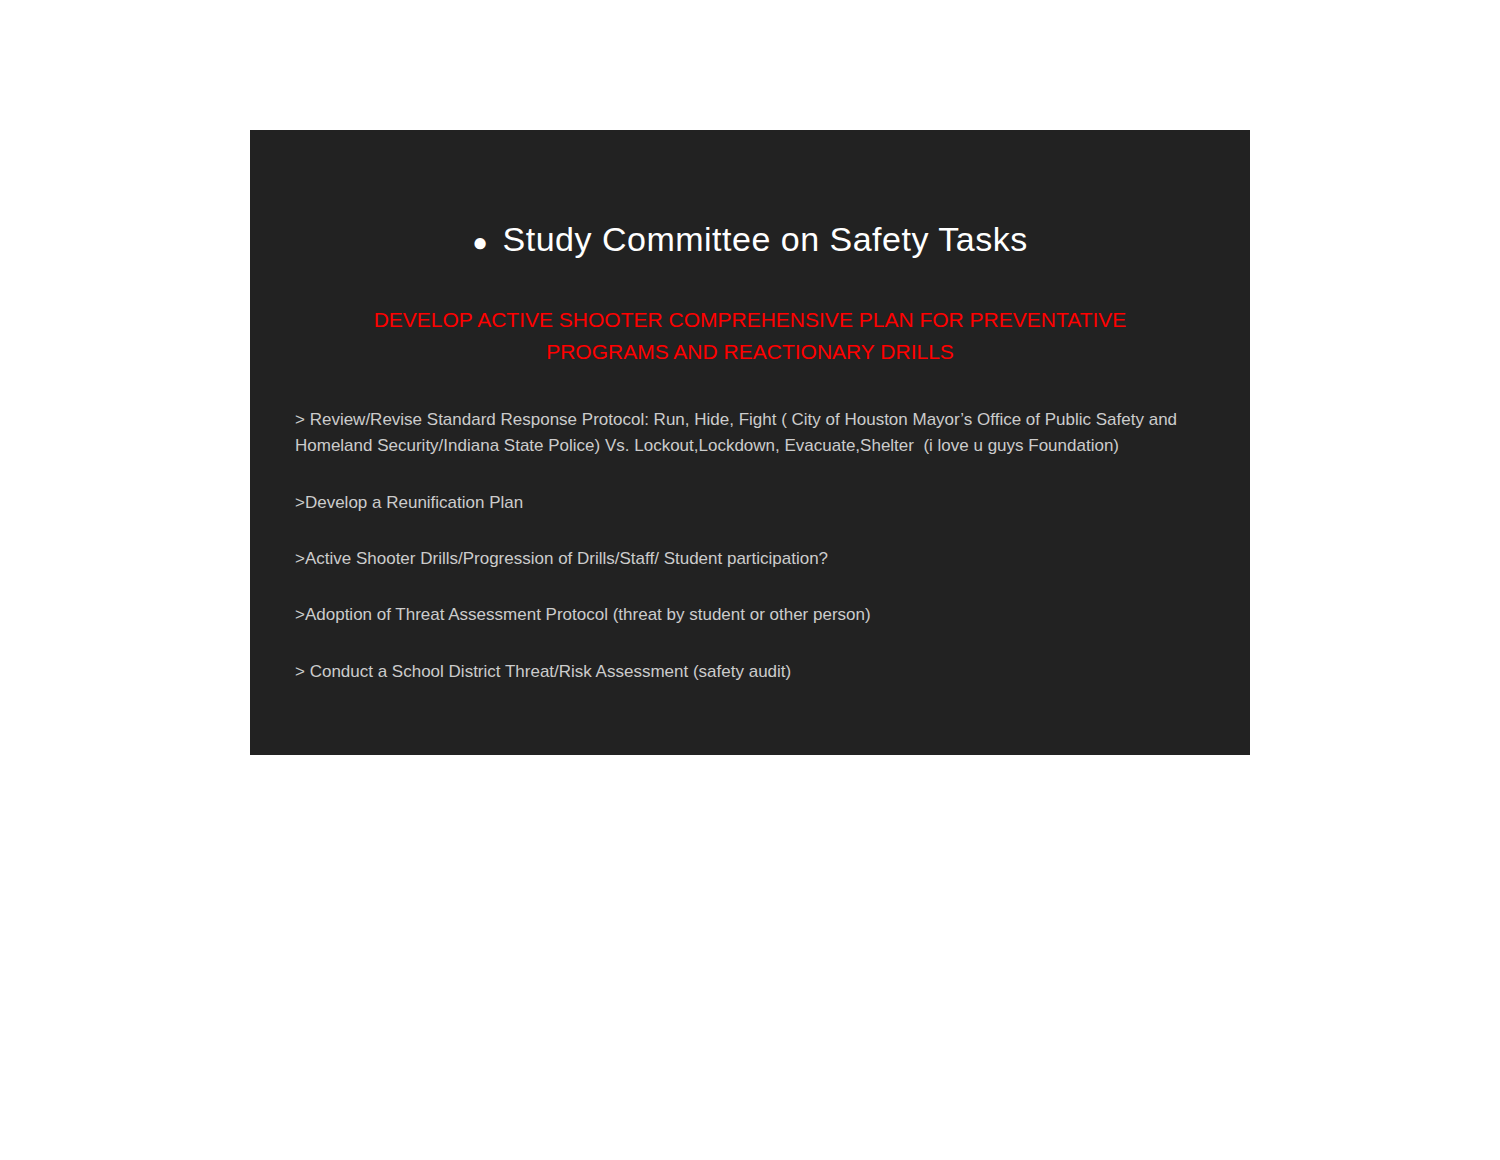●Study Committee on Safety Tasks
DEVELOP ACTIVE SHOOTER COMPREHENSIVE PLAN FOR PREVENTATIVE PROGRAMS AND REACTIONARY DRILLS
> Review/Revise Standard Response Protocol: Run, Hide, Fight ( City of Houston Mayor’s Office of Public Safety and Homeland Security/Indiana State Police) Vs. Lockout,Lockdown, Evacuate,Shelter (i love u guys Foundation)
>Develop a Reunification Plan
>Active Shooter Drills/Progression of Drills/Staff/ Student participation?
>Adoption of Threat Assessment Protocol (threat by student or other person)
> Conduct a School District Threat/Risk Assessment (safety audit)